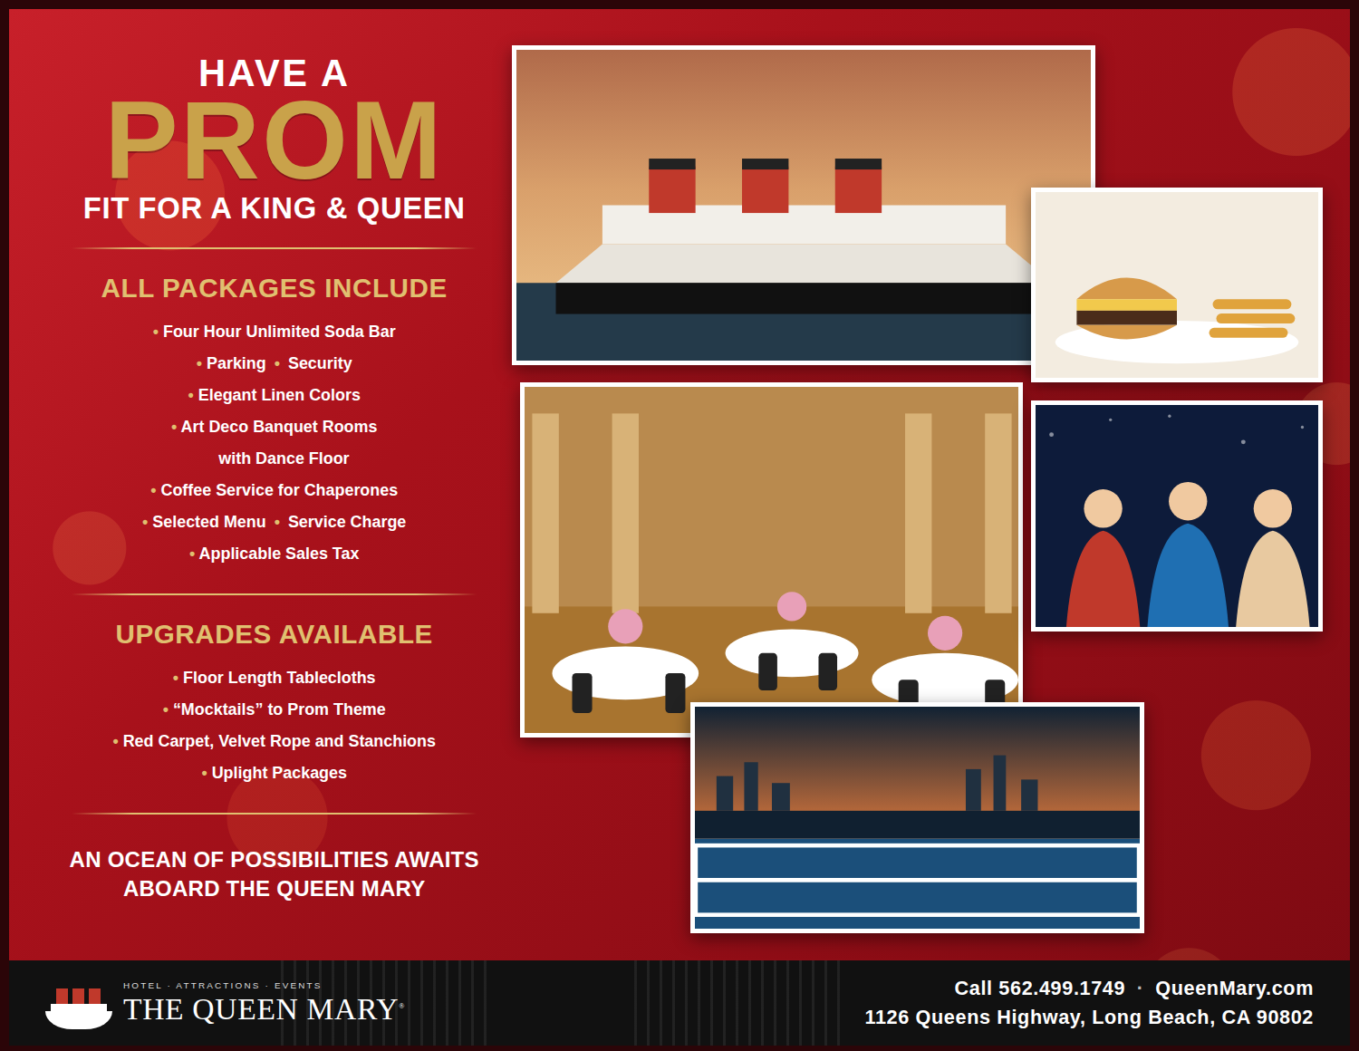HAVE A
PROM
FIT FOR A KING & QUEEN
ALL PACKAGES INCLUDE
Four Hour Unlimited Soda Bar
Parking • Security
Elegant Linen Colors
Art Deco Banquet Roomswith Dance Floor
Coffee Service for Chaperones
Selected Menu • Service Charge
Applicable Sales Tax
UPGRADES AVAILABLE
Floor Length Tablecloths
“Mocktails” to Prom Theme
Red Carpet, Velvet Rope and Stanchions
Uplight Packages
AN OCEAN OF POSSIBILITIES AWAITS
ABOARD THE QUEEN MARY
HOTEL · ATTRACTIONS · EVENTS
THE QUEEN MARY®
Call 562.499.1749 · QueenMary.com
1126 Queens Highway, Long Beach, CA 90802